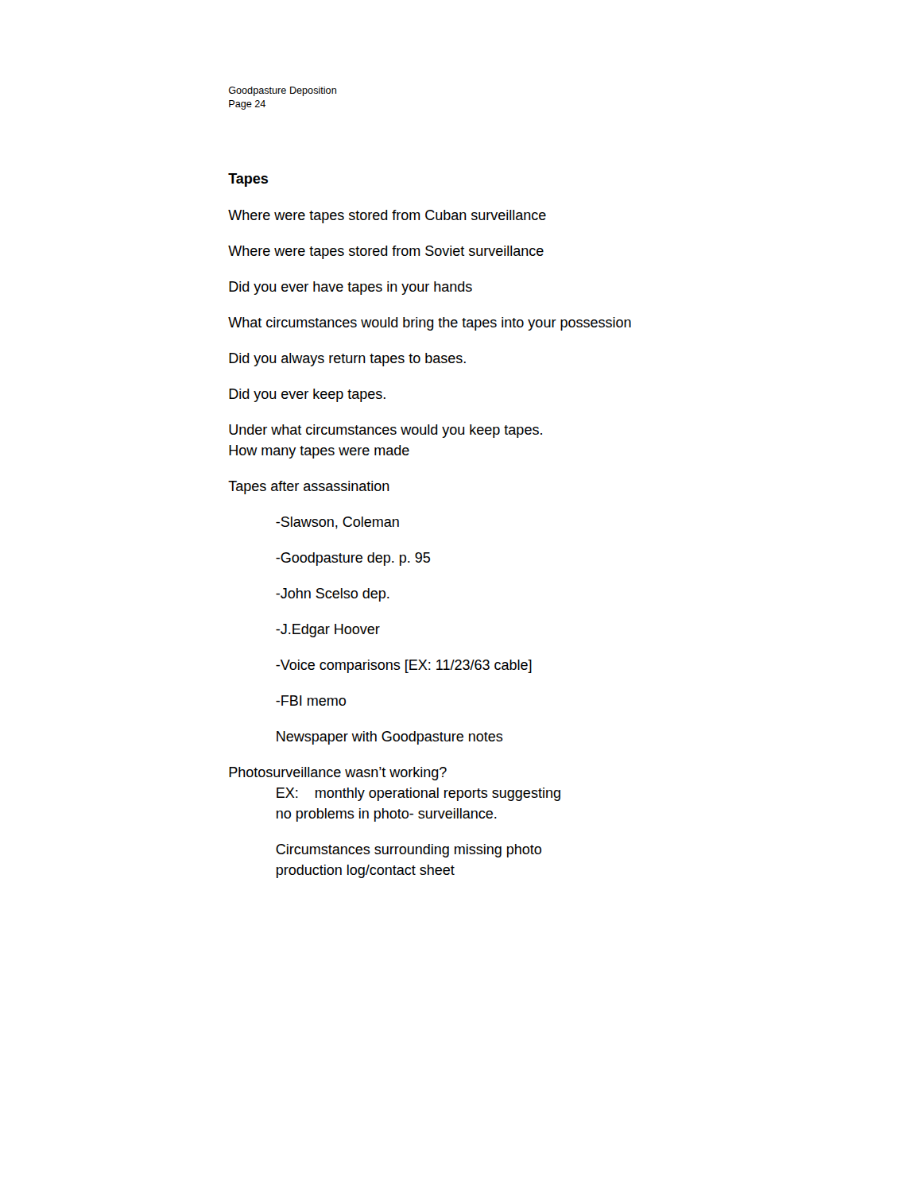Goodpasture Deposition
Page 24
Tapes
Where were tapes stored from Cuban surveillance
Where were tapes stored from Soviet surveillance
Did you ever have tapes in your hands
What circumstances would bring the tapes into your possession
Did you always return tapes to bases.
Did you ever keep tapes.
Under what circumstances would you keep tapes.
How many tapes were made
Tapes after assassination
-Slawson, Coleman
-Goodpasture dep. p. 95
-John Scelso dep.
-J.Edgar Hoover
-Voice comparisons [EX: 11/23/63 cable]
-FBI memo
Newspaper with Goodpasture notes
Photosurveillance wasn’t working?
EX: monthly operational reports suggesting
no problems in photo- surveillance.
Circumstances surrounding missing photo
production log/contact sheet